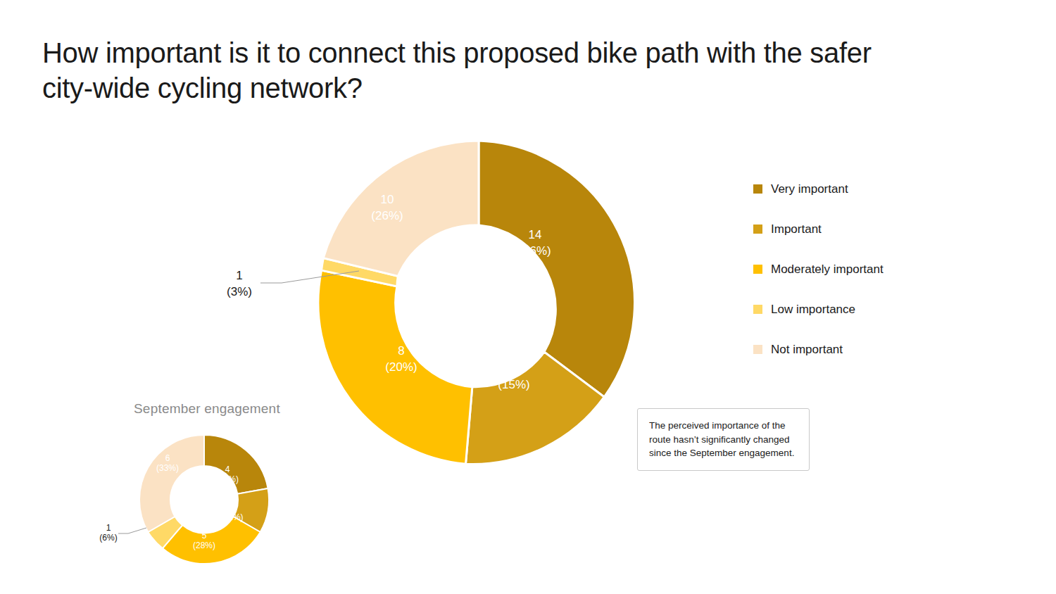How important is it to connect this proposed bike path with the safer city-wide cycling network?
Donut geometry: center (250,250), outer r=230, inner r=120 Total = 39 responses Start angle at 12 o'clock, clockwise. Segments (value, pct, sweep deg): Very important 14 36% 129.23 Important 6 15% 55.38 Moderately important 8 20% 73.85 Low importance 1 3% 9.23 Not important 10 26% 92.31 14 (36%) 6 (15%) 8 (20%) 10 (26%) 1 (3%)
September engagement
Total = 18 responses Very important 4 22% 80.0 deg Important 2 11% 40.0 deg Moderately important 5 28% 100.0 deg Low importance 1 6% 20.0 deg Not important 6 33% 120.0 deg center (100,100), outer r=92, inner r=48 4 (22%) 2 (11%) 5 (28%) 6 (33%) 1 (6%)
Very important
Important
Moderately important
Low importance
Not important
The perceived importance of the route hasn’t significantly changed since the September engagement.